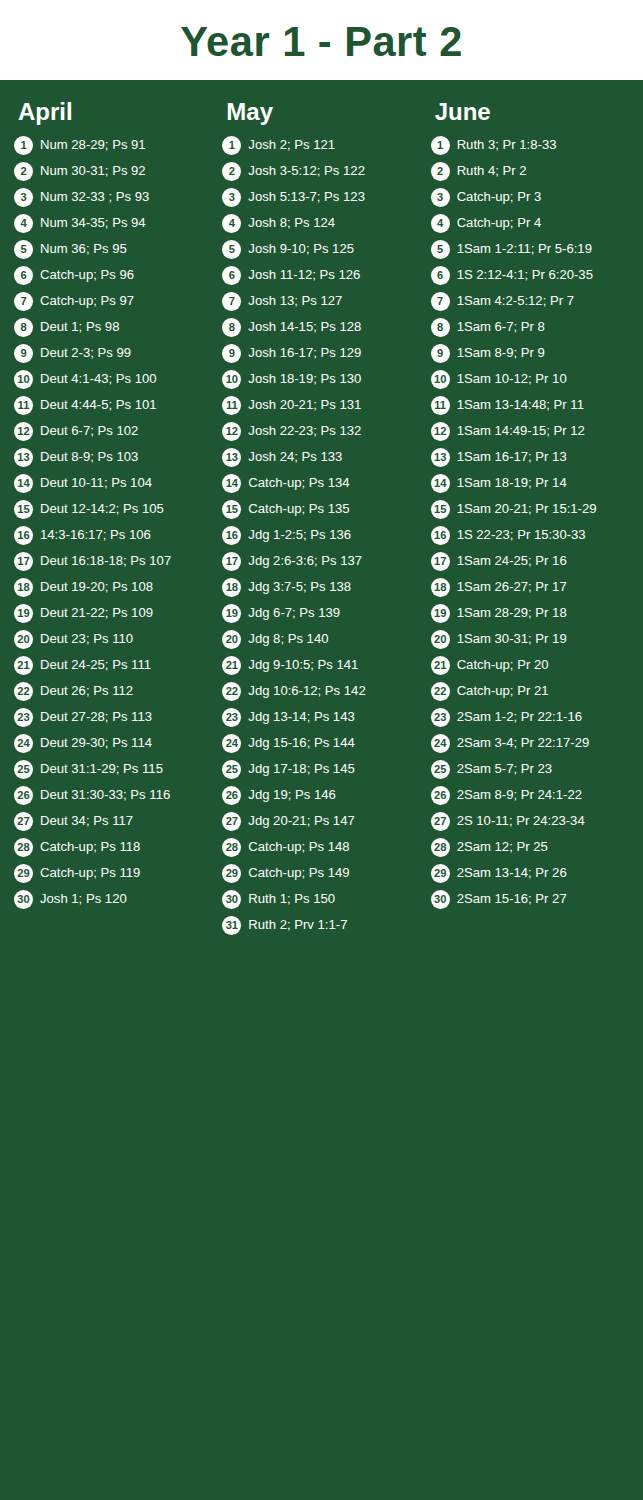Year 1 - Part 2
April
Num 28-29; Ps 91
Num 30-31; Ps 92
Num 32-33 ; Ps 93
Num 34-35; Ps 94
Num 36; Ps 95
Catch-up; Ps 96
Catch-up; Ps 97
Deut 1; Ps 98
Deut 2-3; Ps 99
Deut 4:1-43; Ps 100
Deut 4:44-5; Ps 101
Deut 6-7; Ps 102
Deut 8-9; Ps 103
Deut 10-11; Ps 104
Deut 12-14:2; Ps 105
14:3-16:17; Ps 106
Deut 16:18-18; Ps 107
Deut 19-20; Ps 108
Deut 21-22; Ps 109
Deut 23; Ps 110
Deut 24-25; Ps 111
Deut 26; Ps 112
Deut 27-28; Ps 113
Deut 29-30; Ps 114
Deut 31:1-29; Ps 115
Deut 31:30-33; Ps 116
Deut 34; Ps 117
Catch-up; Ps 118
Catch-up; Ps 119
Josh 1; Ps 120
May
Josh 2; Ps 121
Josh 3-5:12; Ps 122
Josh 5:13-7; Ps 123
Josh 8; Ps 124
Josh 9-10; Ps 125
Josh 11-12; Ps 126
Josh 13; Ps 127
Josh 14-15; Ps 128
Josh 16-17; Ps 129
Josh 18-19; Ps 130
Josh 20-21; Ps 131
Josh 22-23; Ps 132
Josh 24; Ps 133
Catch-up; Ps 134
Catch-up; Ps 135
Jdg 1-2:5; Ps 136
Jdg 2:6-3:6; Ps 137
Jdg 3:7-5; Ps 138
Jdg 6-7; Ps 139
Jdg 8; Ps 140
Jdg 9-10:5; Ps 141
Jdg 10:6-12; Ps 142
Jdg 13-14; Ps 143
Jdg 15-16; Ps 144
Jdg 17-18; Ps 145
Jdg 19; Ps 146
Jdg 20-21; Ps 147
Catch-up; Ps 148
Catch-up; Ps 149
Ruth 1; Ps 150
Ruth 2; Prv 1:1-7
June
Ruth 3; Pr 1:8-33
Ruth 4; Pr 2
Catch-up; Pr 3
Catch-up; Pr 4
1Sam 1-2:11; Pr 5-6:19
1S 2:12-4:1; Pr 6:20-35
1Sam 4:2-5:12; Pr 7
1Sam 6-7; Pr 8
1Sam 8-9; Pr 9
1Sam 10-12; Pr 10
1Sam 13-14:48; Pr 11
1Sam 14:49-15; Pr 12
1Sam 16-17; Pr 13
1Sam 18-19; Pr 14
1Sam 20-21; Pr 15:1-29
1S 22-23; Pr 15:30-33
1Sam 24-25; Pr 16
1Sam 26-27; Pr 17
1Sam 28-29; Pr 18
1Sam 30-31; Pr 19
Catch-up; Pr 20
Catch-up; Pr 21
2Sam 1-2; Pr 22:1-16
2Sam 3-4; Pr 22:17-29
2Sam 5-7; Pr 23
2Sam 8-9; Pr 24:1-22
2S 10-11; Pr 24:23-34
2Sam 12; Pr 25
2Sam 13-14; Pr 26
2Sam 15-16; Pr 27